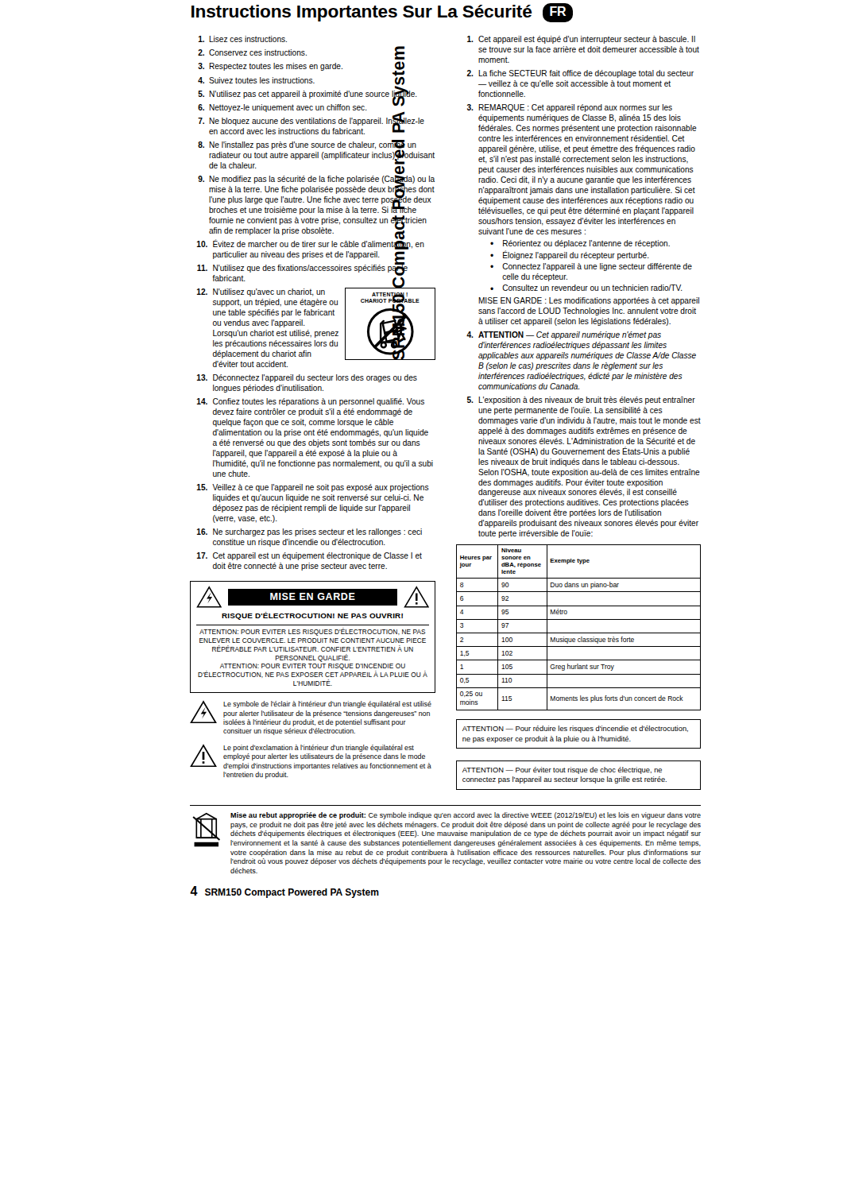SRM150 Compact Powered PA System
Instructions Importantes Sur La Sécurité FR
Lisez ces instructions.
Conservez ces instructions.
Respectez toutes les mises en garde.
Suivez toutes les instructions.
N'utilisez pas cet appareil à proximité d'une source liquide.
Nettoyez-le uniquement avec un chiffon sec.
Ne bloquez aucune des ventilations de l'appareil. Installez-le en accord avec les instructions du fabricant.
Ne l'installez pas près d'une source de chaleur, comme un radiateur ou tout autre appareil (amplificateur inclus) produisant de la chaleur.
Ne modifiez pas la sécurité de la fiche polarisée (Canada) ou la mise à la terre. Une fiche polarisée possède deux broches dont l'une plus large que l'autre. Une fiche avec terre possède deux broches et une troisième pour la mise à la terre. Si la fiche fournie ne convient pas à votre prise, consultez un électricien afin de remplacer la prise obsolète.
Évitez de marcher ou de tirer sur le câble d'alimentation, en particulier au niveau des prises et de l'appareil.
N'utilisez que des fixations/accessoires spécifiés par le fabricant.
ATTENTION !
CHARIOT PORTABLE
N'utilisez qu'avec un chariot, un support, un trépied, une étagère ou une table spécifiés par le fabricant ou vendus avec l'appareil. Lorsqu'un chariot est utilisé, prenez les précautions nécessaires lors du déplacement du chariot afin d'éviter tout accident.
Déconnectez l'appareil du secteur lors des orages ou des longues périodes d'inutilisation.
Confiez toutes les réparations à un personnel qualifié. Vous devez faire contrôler ce produit s'il a été endommagé de quelque façon que ce soit, comme lorsque le câble d'alimentation ou la prise ont été endommagés, qu'un liquide a été renversé ou que des objets sont tombés sur ou dans l'appareil, que l'appareil a été exposé à la pluie ou à l'humidité, qu'il ne fonctionne pas normalement, ou qu'il a subi une chute.
Veillez à ce que l'appareil ne soit pas exposé aux projections liquides et qu'aucun liquide ne soit renversé sur celui-ci. Ne déposez pas de récipient rempli de liquide sur l'appareil (verre, vase, etc.).
Ne surchargez pas les prises secteur et les rallonges : ceci constitue un risque d'incendie ou d'électrocution.
Cet appareil est un équipement électronique de Classe I et doit être connecté à une prise secteur avec terre.
MISE EN GARDE
RISQUE D'ÉLECTROCUTION! NE PAS OUVRIR!
ATTENTION: POUR EVITER LES RISQUES D'ÉLECTROCUTION, NE PAS ENLEVER LE COUVERCLE. LE PRODUIT NE CONTIENT AUCUNE PIECE RÉPÉRABLE PAR L'UTILISATEUR. CONFIER L'ENTRETIEN À UN PERSONNEL QUALIFIÉ.
ATTENTION: POUR EVITER TOUT RISQUE D'INCENDIE OU D'ÉLECTROCUTION, NE PAS EXPOSER CET APPAREIL À LA PLUIE OU À L'HUMIDITÉ.
Le symbole de l'éclair à l'intérieur d'un triangle équilatéral est utilisé pour alerter l'utilisateur de la présence “tensions dangereuses” non isolées à l'intérieur du produit, et de potentiel suffisant pour consituer un risque sérieux d'électrocution.
Le point d'exclamation à l'intérieur d'un triangle équilatéral est employé pour alerter les utilisateurs de la présence dans le mode d'emploi d'instructions importantes relatives au fonctionnement et à l'entretien du produit.
Cet appareil est équipé d'un interrupteur secteur à bascule. Il se trouve sur la face arrière et doit demeurer accessible à tout moment.
La fiche SECTEUR fait office de découplage total du secteur — veillez à ce qu'elle soit accessible à tout moment et fonctionnelle.
REMARQUE : Cet appareil répond aux normes sur les équipements numériques de Classe B, alinéa 15 des lois fédérales. Ces normes présentent une protection raisonnable contre les interférences en environnement résidentiel. Cet appareil génère, utilise, et peut émettre des fréquences radio et, s'il n'est pas installé correctement selon les instructions, peut causer des interférences nuisibles aux communications radio. Ceci dit, il n'y a aucune garantie que les interférences n'apparaîtront jamais dans une installation particulière. Si cet équipement cause des interférences aux réceptions radio ou télévisuelles, ce qui peut être déterminé en plaçant l'appareil sous/hors tension, essayez d'éviter les interférences en suivant l'une de ces mesures :
Réorientez ou déplacez l'antenne de réception.
Éloignez l'appareil du récepteur perturbé.
Connectez l'appareil à une ligne secteur différente de celle du récepteur.
Consultez un revendeur ou un technicien radio/TV.
MISE EN GARDE : Les modifications apportées à cet appareil sans l'accord de LOUD Technologies Inc. annulent votre droit à utiliser cet appareil (selon les législations fédérales).
ATTENTION — Cet appareil numérique n'émet pas d'interférences radioélectriques dépassant les limites applicables aux appareils numériques de Classe A/de Classe B (selon le cas) prescrites dans le règlement sur les interférences radioélectriques, édicté par le ministère des communications du Canada.
L'exposition à des niveaux de bruit très élevés peut entraîner une perte permanente de l'ouïe. La sensibilité à ces dommages varie d'un individu à l'autre, mais tout le monde est appelé à des dommages auditifs extrêmes en présence de niveaux sonores élevés. L'Administration de la Sécurité et de la Santé (OSHA) du Gouvernement des États-Unis a publié les niveaux de bruit indiqués dans le tableau ci-dessous.
Selon l'OSHA, toute exposition au-delà de ces limites entraîne des dommages auditifs. Pour éviter toute exposition dangereuse aux niveaux sonores élevés, il est conseillé d'utiliser des protections auditives. Ces protections placées dans l'oreille doivent être portées lors de l'utilisation d'appareils produisant des niveaux sonores élevés pour éviter toute perte irréversible de l'ouïe:
| Heures par jour | Niveau sonore en dBA, réponse lente | Exemple type |
| --- | --- | --- |
| 8 | 90 | Duo dans un piano-bar |
| 6 | 92 | |
| 4 | 95 | Métro |
| 3 | 97 | |
| 2 | 100 | Musique classique très forte |
| 1,5 | 102 | |
| 1 | 105 | Greg hurlant sur Troy |
| 0,5 | 110 | |
| 0,25 ou moins | 115 | Moments les plus forts d'un concert de Rock |
ATTENTION — Pour réduire les risques d'incendie et d'électrocution, ne pas exposer ce produit à la pluie ou à l'humidité.
ATTENTION — Pour éviter tout risque de choc électrique, ne connectez pas l'appareil au secteur lorsque la grille est retirée.
Mise au rebut appropriée de ce produit: Ce symbole indique qu'en accord avec la directive WEEE (2012/19/EU) et les lois en vigueur dans votre pays, ce produit ne doit pas être jeté avec les déchets ménagers. Ce produit doit être déposé dans un point de collecte agréé pour le recyclage des déchets d'équipements électriques et électroniques (EEE). Une mauvaise manipulation de ce type de déchets pourrait avoir un impact négatif sur l'environnement et la santé à cause des substances potentiellement dangereuses généralement associées à ces équipements. En même temps, votre coopération dans la mise au rebut de ce produit contribuera à l'utilisation efficace des ressources naturelles. Pour plus d'informations sur l'endroit où vous pouvez déposer vos déchets d'équipements pour le recyclage, veuillez contacter votre mairie ou votre centre local de collecte des déchets.
4
SRM150 Compact Powered PA System